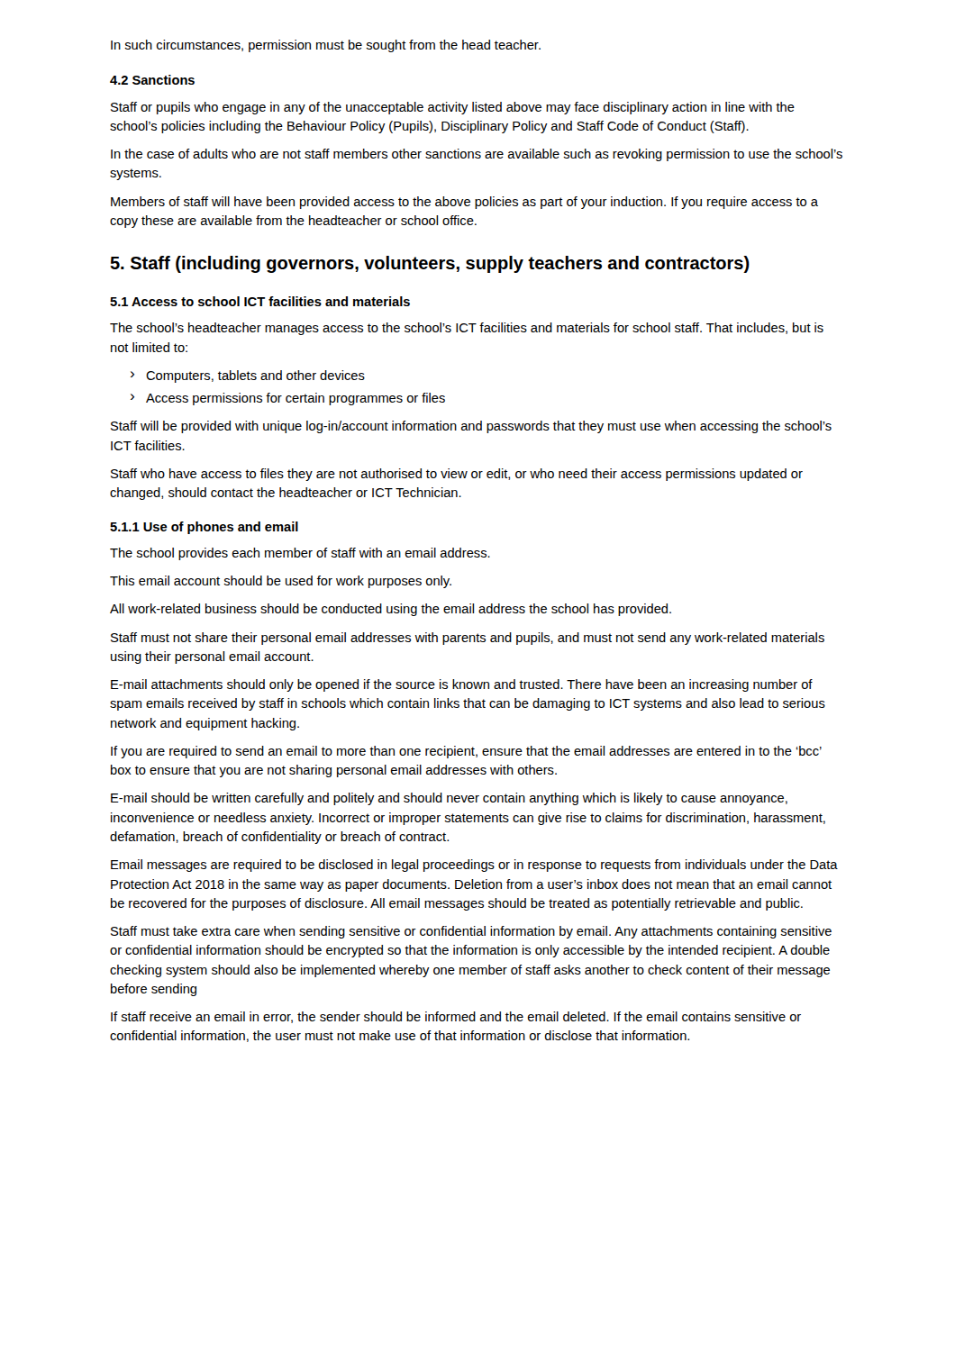In such circumstances, permission must be sought from the head teacher.
4.2 Sanctions
Staff or pupils who engage in any of the unacceptable activity listed above may face disciplinary action in line with the school’s policies including the Behaviour Policy (Pupils), Disciplinary Policy and Staff Code of Conduct (Staff).
In the case of adults who are not staff members other sanctions are available such as revoking permission to use the school’s systems.
Members of staff will have been provided access to the above policies as part of your induction. If you require access to a copy these are available from the headteacher or school office.
5. Staff (including governors, volunteers, supply teachers and contractors)
5.1 Access to school ICT facilities and materials
The school’s headteacher manages access to the school’s ICT facilities and materials for school staff. That includes, but is not limited to:
Computers, tablets and other devices
Access permissions for certain programmes or files
Staff will be provided with unique log-in/account information and passwords that they must use when accessing the school’s ICT facilities.
Staff who have access to files they are not authorised to view or edit, or who need their access permissions updated or changed, should contact the headteacher or ICT Technician.
5.1.1 Use of phones and email
The school provides each member of staff with an email address.
This email account should be used for work purposes only.
All work-related business should be conducted using the email address the school has provided.
Staff must not share their personal email addresses with parents and pupils, and must not send any work-related materials using their personal email account.
E-mail attachments should only be opened if the source is known and trusted. There have been an increasing number of spam emails received by staff in schools which contain links that can be damaging to ICT systems and also lead to serious network and equipment hacking.
If you are required to send an email to more than one recipient, ensure that the email addresses are entered in to the ‘bcc’ box to ensure that you are not sharing personal email addresses with others.
E-mail should be written carefully and politely and should never contain anything which is likely to cause annoyance, inconvenience or needless anxiety. Incorrect or improper statements can give rise to claims for discrimination, harassment, defamation, breach of confidentiality or breach of contract.
Email messages are required to be disclosed in legal proceedings or in response to requests from individuals under the Data Protection Act 2018 in the same way as paper documents. Deletion from a user’s inbox does not mean that an email cannot be recovered for the purposes of disclosure. All email messages should be treated as potentially retrievable and public.
Staff must take extra care when sending sensitive or confidential information by email. Any attachments containing sensitive or confidential information should be encrypted so that the information is only accessible by the intended recipient. A double checking system should also be implemented whereby one member of staff asks another to check content of their message before sending
If staff receive an email in error, the sender should be informed and the email deleted. If the email contains sensitive or confidential information, the user must not make use of that information or disclose that information.